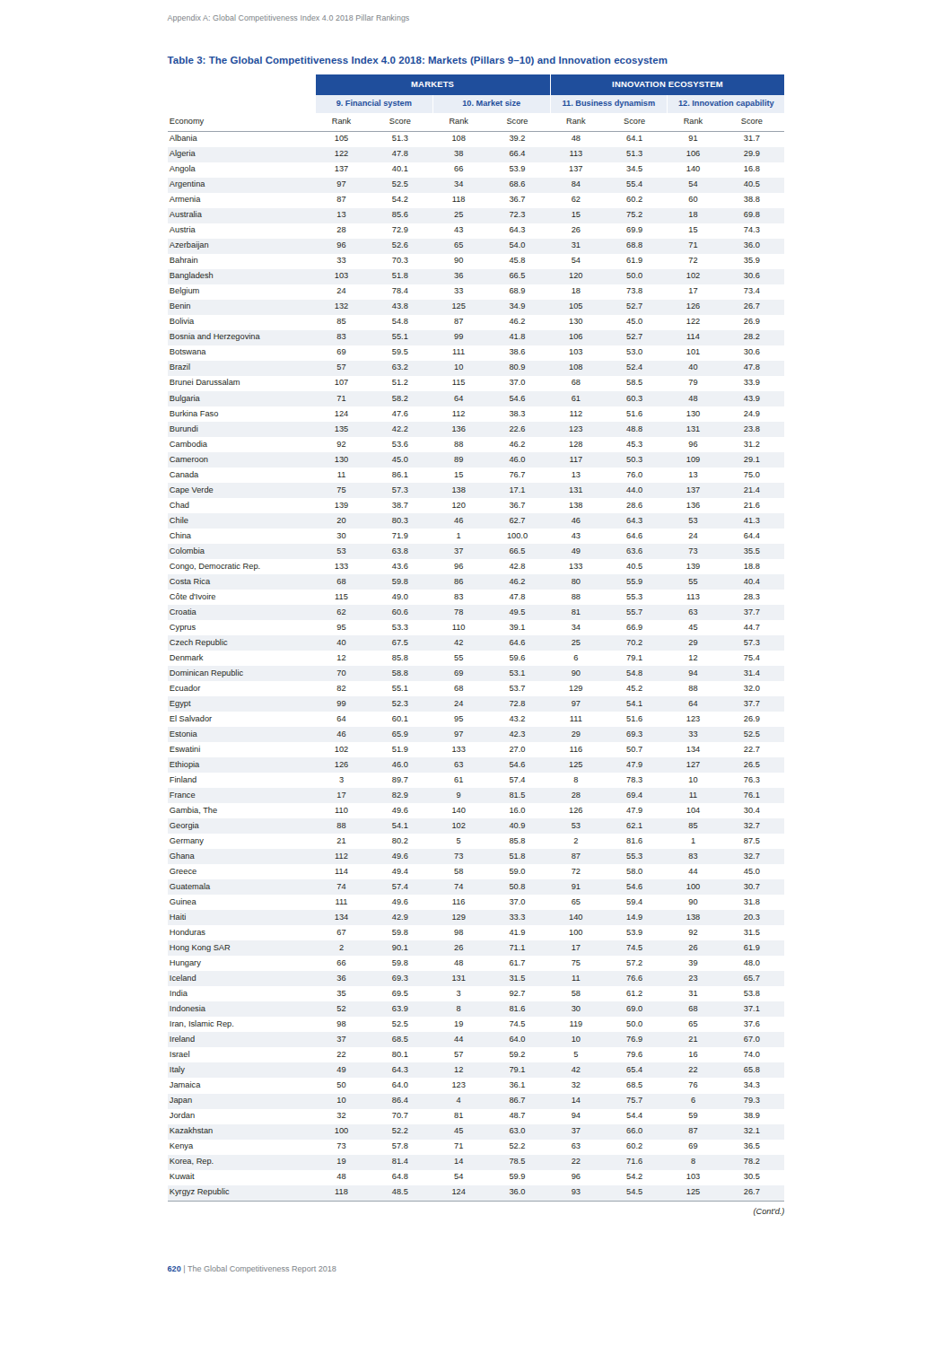Appendix A: Global Competitiveness Index 4.0 2018 Pillar Rankings
Table 3: The Global Competitiveness Index 4.0 2018: Markets (Pillars 9–10) and Innovation ecosystem
| | MARKETS | INNOVATION ECOSYSTEM |
| --- | --- | --- |
| | 9. Financial system | 10. Market size | 11. Business dynamism | 12. Innovation capability |
| Economy | Rank | Score | Rank | Score | Rank | Score | Rank | Score |
| Albania | 105 | 51.3 | 108 | 39.2 | 48 | 64.1 | 91 | 31.7 |
| Algeria | 122 | 47.8 | 38 | 66.4 | 113 | 51.3 | 106 | 29.9 |
| Angola | 137 | 40.1 | 66 | 53.9 | 137 | 34.5 | 140 | 16.8 |
| Argentina | 97 | 52.5 | 34 | 68.6 | 84 | 55.4 | 54 | 40.5 |
| Armenia | 87 | 54.2 | 118 | 36.7 | 62 | 60.2 | 60 | 38.8 |
| Australia | 13 | 85.6 | 25 | 72.3 | 15 | 75.2 | 18 | 69.8 |
| Austria | 28 | 72.9 | 43 | 64.3 | 26 | 69.9 | 15 | 74.3 |
| Azerbaijan | 96 | 52.6 | 65 | 54.0 | 31 | 68.8 | 71 | 36.0 |
| Bahrain | 33 | 70.3 | 90 | 45.8 | 54 | 61.9 | 72 | 35.9 |
| Bangladesh | 103 | 51.8 | 36 | 66.5 | 120 | 50.0 | 102 | 30.6 |
| Belgium | 24 | 78.4 | 33 | 68.9 | 18 | 73.8 | 17 | 73.4 |
| Benin | 132 | 43.8 | 125 | 34.9 | 105 | 52.7 | 126 | 26.7 |
| Bolivia | 85 | 54.8 | 87 | 46.2 | 130 | 45.0 | 122 | 26.9 |
| Bosnia and Herzegovina | 83 | 55.1 | 99 | 41.8 | 106 | 52.7 | 114 | 28.2 |
| Botswana | 69 | 59.5 | 111 | 38.6 | 103 | 53.0 | 101 | 30.6 |
| Brazil | 57 | 63.2 | 10 | 80.9 | 108 | 52.4 | 40 | 47.8 |
| Brunei Darussalam | 107 | 51.2 | 115 | 37.0 | 68 | 58.5 | 79 | 33.9 |
| Bulgaria | 71 | 58.2 | 64 | 54.6 | 61 | 60.3 | 48 | 43.9 |
| Burkina Faso | 124 | 47.6 | 112 | 38.3 | 112 | 51.6 | 130 | 24.9 |
| Burundi | 135 | 42.2 | 136 | 22.6 | 123 | 48.8 | 131 | 23.8 |
| Cambodia | 92 | 53.6 | 88 | 46.2 | 128 | 45.3 | 96 | 31.2 |
| Cameroon | 130 | 45.0 | 89 | 46.0 | 117 | 50.3 | 109 | 29.1 |
| Canada | 11 | 86.1 | 15 | 76.7 | 13 | 76.0 | 13 | 75.0 |
| Cape Verde | 75 | 57.3 | 138 | 17.1 | 131 | 44.0 | 137 | 21.4 |
| Chad | 139 | 38.7 | 120 | 36.7 | 138 | 28.6 | 136 | 21.6 |
| Chile | 20 | 80.3 | 46 | 62.7 | 46 | 64.3 | 53 | 41.3 |
| China | 30 | 71.9 | 1 | 100.0 | 43 | 64.6 | 24 | 64.4 |
| Colombia | 53 | 63.8 | 37 | 66.5 | 49 | 63.6 | 73 | 35.5 |
| Congo, Democratic Rep. | 133 | 43.6 | 96 | 42.8 | 133 | 40.5 | 139 | 18.8 |
| Costa Rica | 68 | 59.8 | 86 | 46.2 | 80 | 55.9 | 55 | 40.4 |
| Côte d'Ivoire | 115 | 49.0 | 83 | 47.8 | 88 | 55.3 | 113 | 28.3 |
| Croatia | 62 | 60.6 | 78 | 49.5 | 81 | 55.7 | 63 | 37.7 |
| Cyprus | 95 | 53.3 | 110 | 39.1 | 34 | 66.9 | 45 | 44.7 |
| Czech Republic | 40 | 67.5 | 42 | 64.6 | 25 | 70.2 | 29 | 57.3 |
| Denmark | 12 | 85.8 | 55 | 59.6 | 6 | 79.1 | 12 | 75.4 |
| Dominican Republic | 70 | 58.8 | 69 | 53.1 | 90 | 54.8 | 94 | 31.4 |
| Ecuador | 82 | 55.1 | 68 | 53.7 | 129 | 45.2 | 88 | 32.0 |
| Egypt | 99 | 52.3 | 24 | 72.8 | 97 | 54.1 | 64 | 37.7 |
| El Salvador | 64 | 60.1 | 95 | 43.2 | 111 | 51.6 | 123 | 26.9 |
| Estonia | 46 | 65.9 | 97 | 42.3 | 29 | 69.3 | 33 | 52.5 |
| Eswatini | 102 | 51.9 | 133 | 27.0 | 116 | 50.7 | 134 | 22.7 |
| Ethiopia | 126 | 46.0 | 63 | 54.6 | 125 | 47.9 | 127 | 26.5 |
| Finland | 3 | 89.7 | 61 | 57.4 | 8 | 78.3 | 10 | 76.3 |
| France | 17 | 82.9 | 9 | 81.5 | 28 | 69.4 | 11 | 76.1 |
| Gambia, The | 110 | 49.6 | 140 | 16.0 | 126 | 47.9 | 104 | 30.4 |
| Georgia | 88 | 54.1 | 102 | 40.9 | 53 | 62.1 | 85 | 32.7 |
| Germany | 21 | 80.2 | 5 | 85.8 | 2 | 81.6 | 1 | 87.5 |
| Ghana | 112 | 49.6 | 73 | 51.8 | 87 | 55.3 | 83 | 32.7 |
| Greece | 114 | 49.4 | 58 | 59.0 | 72 | 58.0 | 44 | 45.0 |
| Guatemala | 74 | 57.4 | 74 | 50.8 | 91 | 54.6 | 100 | 30.7 |
| Guinea | 111 | 49.6 | 116 | 37.0 | 65 | 59.4 | 90 | 31.8 |
| Haiti | 134 | 42.9 | 129 | 33.3 | 140 | 14.9 | 138 | 20.3 |
| Honduras | 67 | 59.8 | 98 | 41.9 | 100 | 53.9 | 92 | 31.5 |
| Hong Kong SAR | 2 | 90.1 | 26 | 71.1 | 17 | 74.5 | 26 | 61.9 |
| Hungary | 66 | 59.8 | 48 | 61.7 | 75 | 57.2 | 39 | 48.0 |
| Iceland | 36 | 69.3 | 131 | 31.5 | 11 | 76.6 | 23 | 65.7 |
| India | 35 | 69.5 | 3 | 92.7 | 58 | 61.2 | 31 | 53.8 |
| Indonesia | 52 | 63.9 | 8 | 81.6 | 30 | 69.0 | 68 | 37.1 |
| Iran, Islamic Rep. | 98 | 52.5 | 19 | 74.5 | 119 | 50.0 | 65 | 37.6 |
| Ireland | 37 | 68.5 | 44 | 64.0 | 10 | 76.9 | 21 | 67.0 |
| Israel | 22 | 80.1 | 57 | 59.2 | 5 | 79.6 | 16 | 74.0 |
| Italy | 49 | 64.3 | 12 | 79.1 | 42 | 65.4 | 22 | 65.8 |
| Jamaica | 50 | 64.0 | 123 | 36.1 | 32 | 68.5 | 76 | 34.3 |
| Japan | 10 | 86.4 | 4 | 86.7 | 14 | 75.7 | 6 | 79.3 |
| Jordan | 32 | 70.7 | 81 | 48.7 | 94 | 54.4 | 59 | 38.9 |
| Kazakhstan | 100 | 52.2 | 45 | 63.0 | 37 | 66.0 | 87 | 32.1 |
| Kenya | 73 | 57.8 | 71 | 52.2 | 63 | 60.2 | 69 | 36.5 |
| Korea, Rep. | 19 | 81.4 | 14 | 78.5 | 22 | 71.6 | 8 | 78.2 |
| Kuwait | 48 | 64.8 | 54 | 59.9 | 96 | 54.2 | 103 | 30.5 |
| Kyrgyz Republic | 118 | 48.5 | 124 | 36.0 | 93 | 54.5 | 125 | 26.7 |
(Cont'd.)
620 | The Global Competitiveness Report 2018